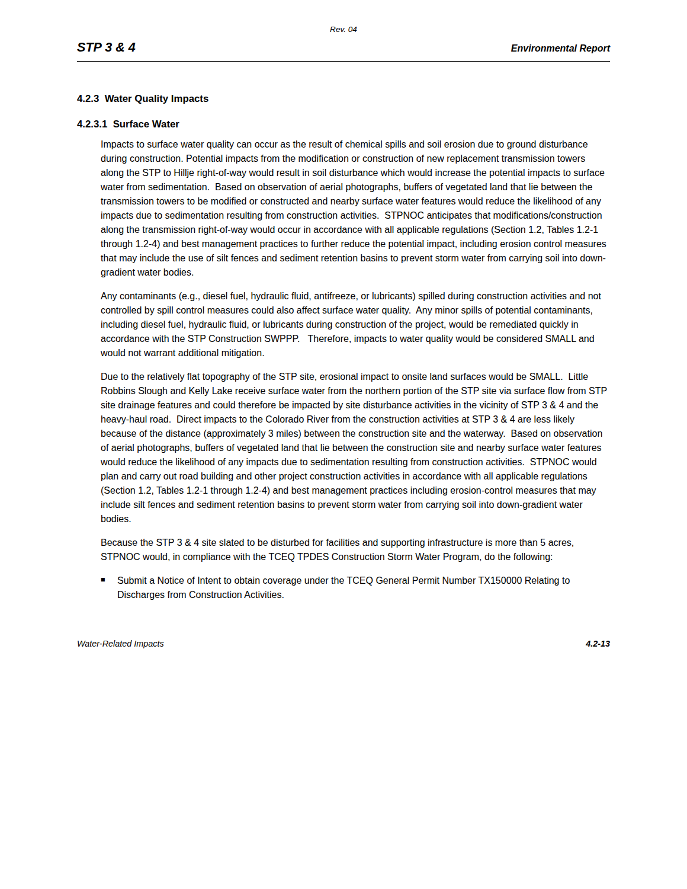Rev. 04
STP 3 & 4
Environmental Report
4.2.3 Water Quality Impacts
4.2.3.1 Surface Water
Impacts to surface water quality can occur as the result of chemical spills and soil erosion due to ground disturbance during construction. Potential impacts from the modification or construction of new replacement transmission towers along the STP to Hillje right-of-way would result in soil disturbance which would increase the potential impacts to surface water from sedimentation. Based on observation of aerial photographs, buffers of vegetated land that lie between the transmission towers to be modified or constructed and nearby surface water features would reduce the likelihood of any impacts due to sedimentation resulting from construction activities. STPNOC anticipates that modifications/construction along the transmission right-of-way would occur in accordance with all applicable regulations (Section 1.2, Tables 1.2-1 through 1.2-4) and best management practices to further reduce the potential impact, including erosion control measures that may include the use of silt fences and sediment retention basins to prevent storm water from carrying soil into down-gradient water bodies.
Any contaminants (e.g., diesel fuel, hydraulic fluid, antifreeze, or lubricants) spilled during construction activities and not controlled by spill control measures could also affect surface water quality. Any minor spills of potential contaminants, including diesel fuel, hydraulic fluid, or lubricants during construction of the project, would be remediated quickly in accordance with the STP Construction SWPPP. Therefore, impacts to water quality would be considered SMALL and would not warrant additional mitigation.
Due to the relatively flat topography of the STP site, erosional impact to onsite land surfaces would be SMALL. Little Robbins Slough and Kelly Lake receive surface water from the northern portion of the STP site via surface flow from STP site drainage features and could therefore be impacted by site disturbance activities in the vicinity of STP 3 & 4 and the heavy-haul road. Direct impacts to the Colorado River from the construction activities at STP 3 & 4 are less likely because of the distance (approximately 3 miles) between the construction site and the waterway. Based on observation of aerial photographs, buffers of vegetated land that lie between the construction site and nearby surface water features would reduce the likelihood of any impacts due to sedimentation resulting from construction activities. STPNOC would plan and carry out road building and other project construction activities in accordance with all applicable regulations (Section 1.2, Tables 1.2-1 through 1.2-4) and best management practices including erosion-control measures that may include silt fences and sediment retention basins to prevent storm water from carrying soil into down-gradient water bodies.
Because the STP 3 & 4 site slated to be disturbed for facilities and supporting infrastructure is more than 5 acres, STPNOC would, in compliance with the TCEQ TPDES Construction Storm Water Program, do the following:
Submit a Notice of Intent to obtain coverage under the TCEQ General Permit Number TX150000 Relating to Discharges from Construction Activities.
Water-Related Impacts
4.2-13